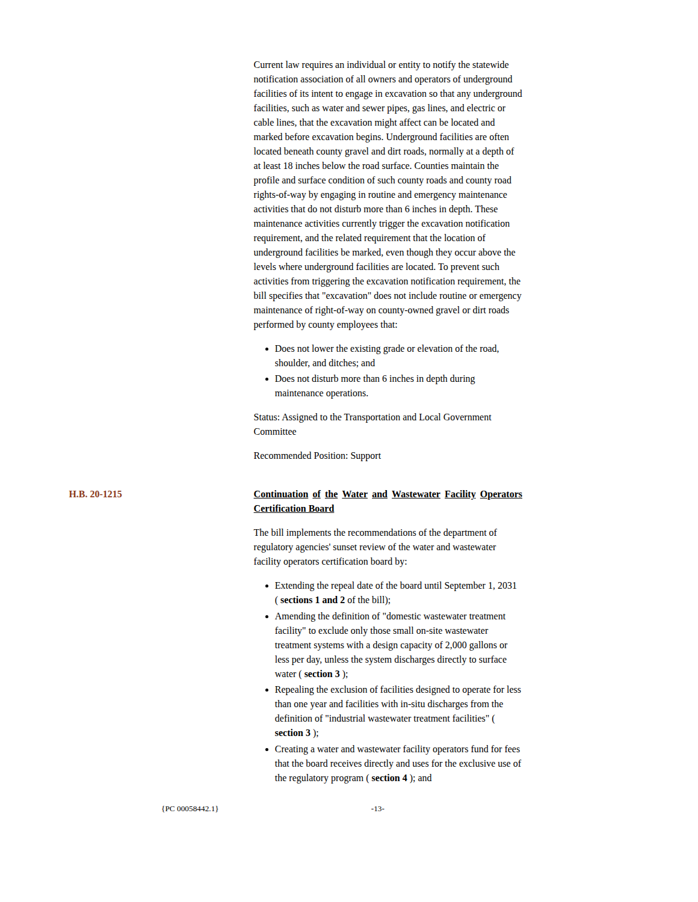Current law requires an individual or entity to notify the statewide notification association of all owners and operators of underground facilities of its intent to engage in excavation so that any underground facilities, such as water and sewer pipes, gas lines, and electric or cable lines, that the excavation might affect can be located and marked before excavation begins. Underground facilities are often located beneath county gravel and dirt roads, normally at a depth of at least 18 inches below the road surface. Counties maintain the profile and surface condition of such county roads and county road rights-of-way by engaging in routine and emergency maintenance activities that do not disturb more than 6 inches in depth. These maintenance activities currently trigger the excavation notification requirement, and the related requirement that the location of underground facilities be marked, even though they occur above the levels where underground facilities are located. To prevent such activities from triggering the excavation notification requirement, the bill specifies that "excavation" does not include routine or emergency maintenance of right-of-way on county-owned gravel or dirt roads performed by county employees that:
Does not lower the existing grade or elevation of the road, shoulder, and ditches; and
Does not disturb more than 6 inches in depth during maintenance operations.
Status: Assigned to the Transportation and Local Government Committee
Recommended Position: Support
H.B. 20-1215
Continuation of the Water and Wastewater Facility Operators Certification Board
The bill implements the recommendations of the department of regulatory agencies' sunset review of the water and wastewater facility operators certification board by:
Extending the repeal date of the board until September 1, 2031 ( sections 1 and 2 of the bill);
Amending the definition of "domestic wastewater treatment facility" to exclude only those small on-site wastewater treatment systems with a design capacity of 2,000 gallons or less per day, unless the system discharges directly to surface water ( section 3 );
Repealing the exclusion of facilities designed to operate for less than one year and facilities with in-situ discharges from the definition of "industrial wastewater treatment facilities" ( section 3 );
Creating a water and wastewater facility operators fund for fees that the board receives directly and uses for the exclusive use of the regulatory program ( section 4 ); and
{PC 00058442.1}
-13-